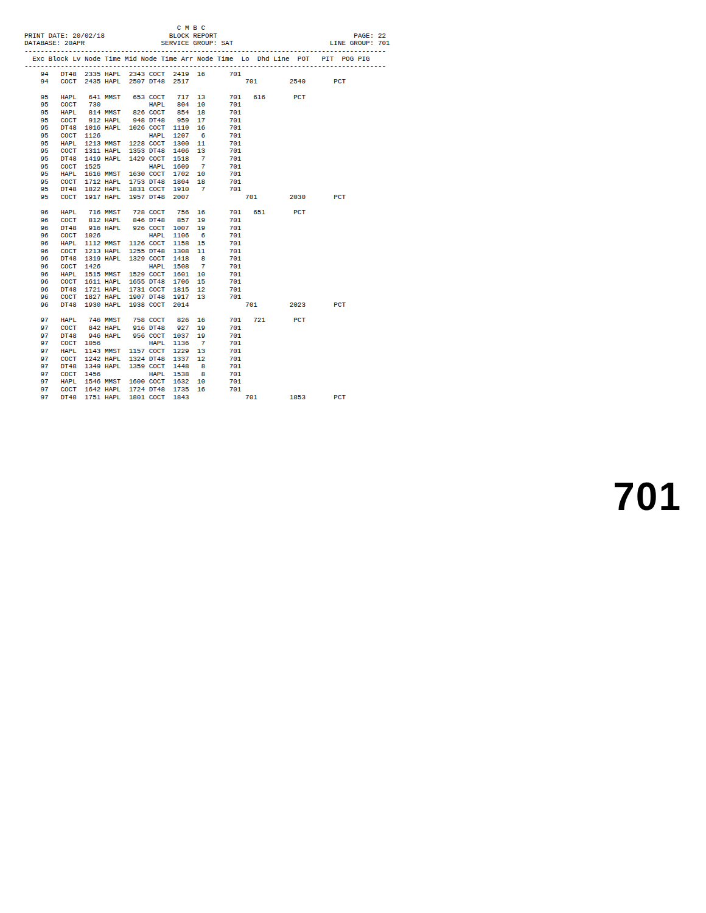C M B C
PRINT DATE: 20/02/18                BLOCK REPORT                                  PAGE: 22
DATABASE: 20APR                   SERVICE GROUP: SAT                        LINE GROUP: 701
------------------------------------------------------------------------------------------
  Exc Block Lv Node Time Mid Node Time Arr Node Time  Lo  Dhd Line  POT   PIT  POG PIG
------------------------------------------------------------------------------------------
    94   DT48  2335 HAPL  2343 COCT  2419  16      701
    94   COCT  2435 HAPL  2507 DT48  2517              701        2540       PCT

    95   HAPL   641 MMST   653 COCT   717  13      701   616       PCT
    95   COCT   730            HAPL   804  10      701
    95   HAPL   814 MMST   826 COCT   854  18      701
    95   COCT   912 HAPL   948 DT48   959  17      701
    95   DT48  1016 HAPL  1026 COCT  1110  16      701
    95   COCT  1126            HAPL  1207   6      701
    95   HAPL  1213 MMST  1228 COCT  1300  11      701
    95   COCT  1311 HAPL  1353 DT48  1406  13      701
    95   DT48  1419 HAPL  1429 COCT  1518   7      701
    95   COCT  1525            HAPL  1609   7      701
    95   HAPL  1616 MMST  1630 COCT  1702  10      701
    95   COCT  1712 HAPL  1753 DT48  1804  18      701
    95   DT48  1822 HAPL  1831 COCT  1910   7      701
    95   COCT  1917 HAPL  1957 DT48  2007              701        2030       PCT

    96   HAPL   716 MMST   728 COCT   756  16      701   651       PCT
    96   COCT   812 HAPL   846 DT48   857  19      701
    96   DT48   916 HAPL   926 COCT  1007  19      701
    96   COCT  1026            HAPL  1106   6      701
    96   HAPL  1112 MMST  1126 COCT  1158  15      701
    96   COCT  1213 HAPL  1255 DT48  1308  11      701
    96   DT48  1319 HAPL  1329 COCT  1418   8      701
    96   COCT  1426            HAPL  1508   7      701
    96   HAPL  1515 MMST  1529 COCT  1601  10      701
    96   COCT  1611 HAPL  1655 DT48  1706  15      701
    96   DT48  1721 HAPL  1731 COCT  1815  12      701
    96   COCT  1827 HAPL  1907 DT48  1917  13      701
    96   DT48  1930 HAPL  1938 COCT  2014              701        2023       PCT

    97   HAPL   746 MMST   758 COCT   826  16      701   721       PCT
    97   COCT   842 HAPL   916 DT48   927  19      701
    97   DT48   946 HAPL   956 COCT  1037  19      701
    97   COCT  1056            HAPL  1136   7      701
    97   HAPL  1143 MMST  1157 COCT  1229  13      701
    97   COCT  1242 HAPL  1324 DT48  1337  12      701
    97   DT48  1349 HAPL  1359 COCT  1448   8      701
    97   COCT  1456            HAPL  1538   8      701
    97   HAPL  1546 MMST  1600 COCT  1632  10      701
    97   COCT  1642 HAPL  1724 DT48  1735  16      701
    97   DT48  1751 HAPL  1801 COCT  1843              701        1853       PCT
701